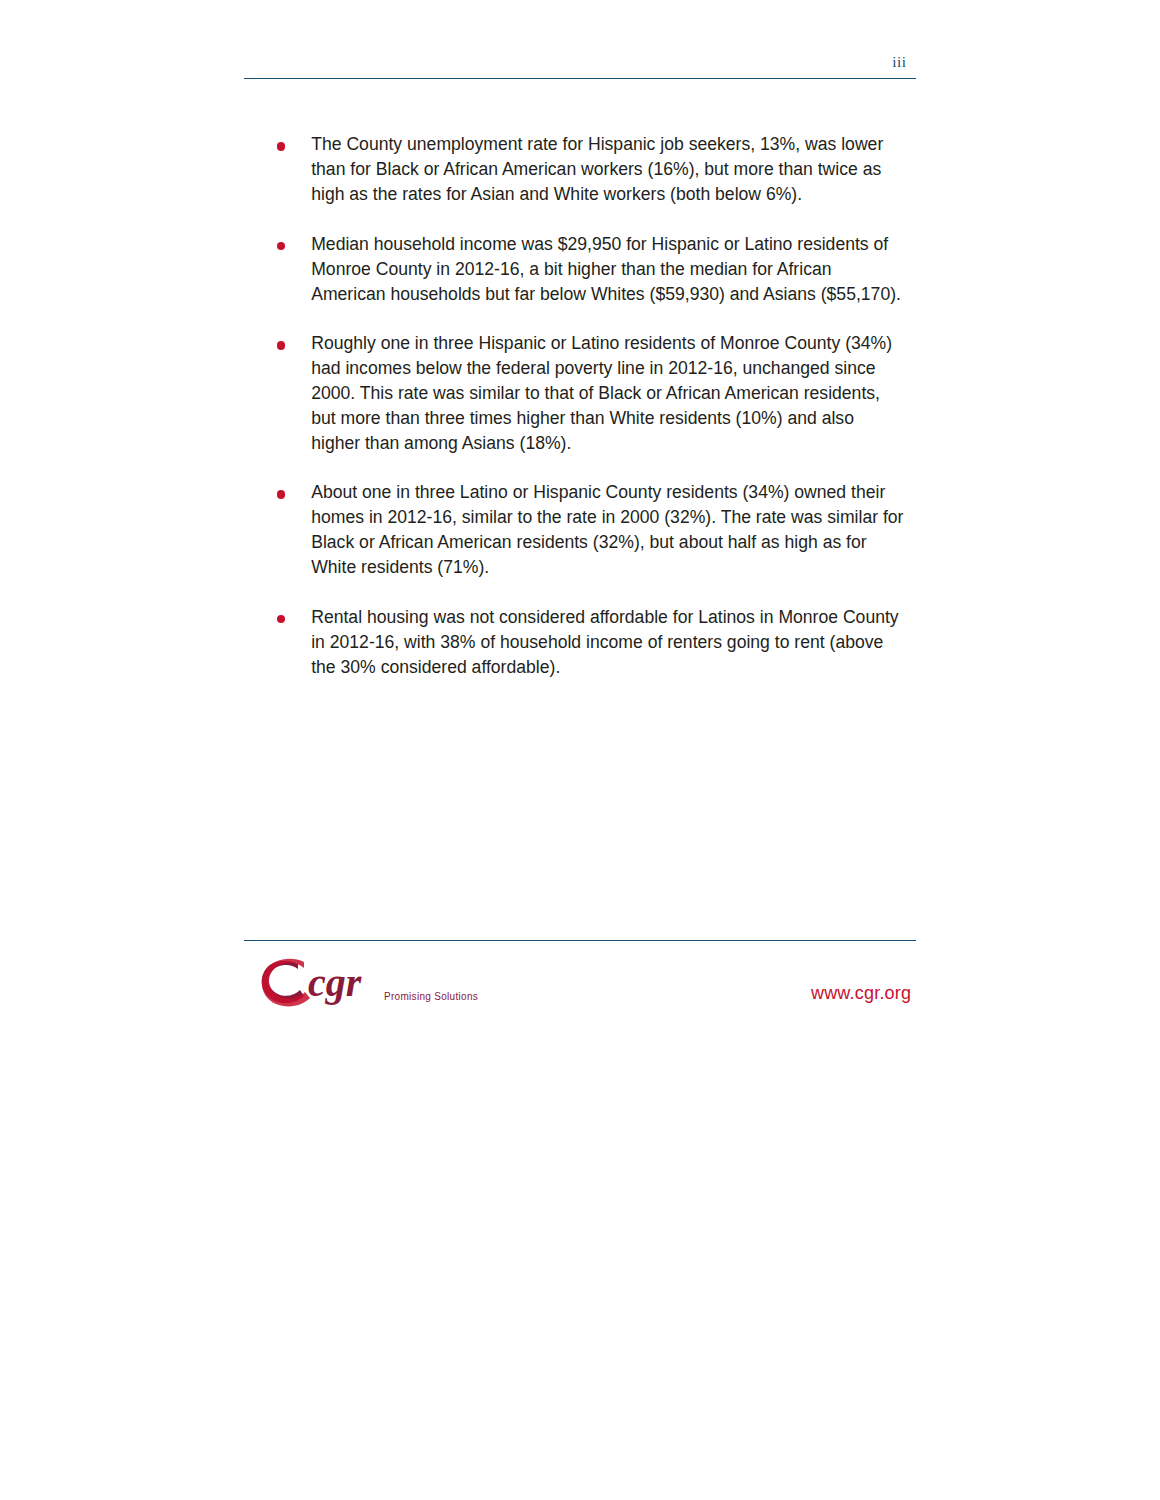iii
The County unemployment rate for Hispanic job seekers, 13%, was lower than for Black or African American workers (16%), but more than twice as high as the rates for Asian and White workers (both below 6%).
Median household income was $29,950 for Hispanic or Latino residents of Monroe County in 2012-16, a bit higher than the median for African American households but far below Whites ($59,930) and Asians ($55,170).
Roughly one in three Hispanic or Latino residents of Monroe County (34%) had incomes below the federal poverty line in 2012-16, unchanged since 2000. This rate was similar to that of Black or African American residents, but more than three times higher than White residents (10%) and also higher than among Asians (18%).
About one in three Latino or Hispanic County residents (34%) owned their homes in 2012-16, similar to the rate in 2000 (32%). The rate was similar for Black or African American residents (32%), but about half as high as for White residents (71%).
Rental housing was not considered affordable for Latinos in Monroe County in 2012-16, with 38% of household income of renters going to rent (above the 30% considered affordable).
cgr Promising Solutions
www.cgr.org